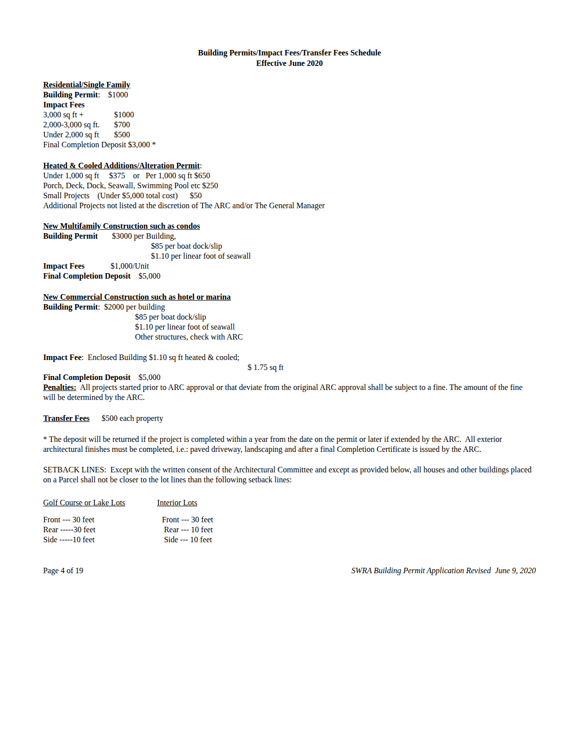Building Permits/Impact Fees/Transfer Fees Schedule
Effective June 2020
Residential/Single Family
Building Permit: $1000
Impact Fees
| 3,000 sq ft + | $1000 |
| 2,000-3,000 sq ft. | $700 |
| Under 2,000 sq ft | $500 |
Final Completion Deposit $3,000 *
Heated & Cooled Additions/Alteration Permit:
Under 1,000 sq ft $375 or Per 1,000 sq ft $650
Porch, Deck, Dock, Seawall, Swimming Pool etc $250
Small Projects (Under $5,000 total cost) $50
Additional Projects not listed at the discretion of The ARC and/or The General Manager
New Multifamily Construction such as condos
Building Permit $3000 per Building,
$85 per boat dock/slip
$1.10 per linear foot of seawall
Impact Fees $1,000/Unit
Final Completion Deposit $5,000
New Commercial Construction such as hotel or marina
Building Permit: $2000 per building
$85 per boat dock/slip
$1.10 per linear foot of seawall
Other structures, check with ARC
Impact Fee: Enclosed Building $1.10 sq ft heated & cooled;
$ 1.75 sq ft
Final Completion Deposit $5,000
Penalties: All projects started prior to ARC approval or that deviate from the original ARC approval shall be subject to a fine. The amount of the fine will be determined by the ARC.
Transfer Fees $500 each property
* The deposit will be returned if the project is completed within a year from the date on the permit or later if extended by the ARC. All exterior architectural finishes must be completed, i.e.: paved driveway, landscaping and after a final Completion Certificate is issued by the ARC.
SETBACK LINES: Except with the written consent of the Architectural Committee and except as provided below, all houses and other buildings placed on a Parcel shall not be closer to the lot lines than the following setback lines:
| Golf Course or Lake Lots | Interior Lots |
| --- | --- |
| Front --- 30 feet | Front --- 30 feet |
| Rear -----30 feet | Rear --- 10 feet |
| Side -----10 feet | Side --- 10 feet |
Page 4 of 19 SWRA Building Permit Application Revised June 9, 2020